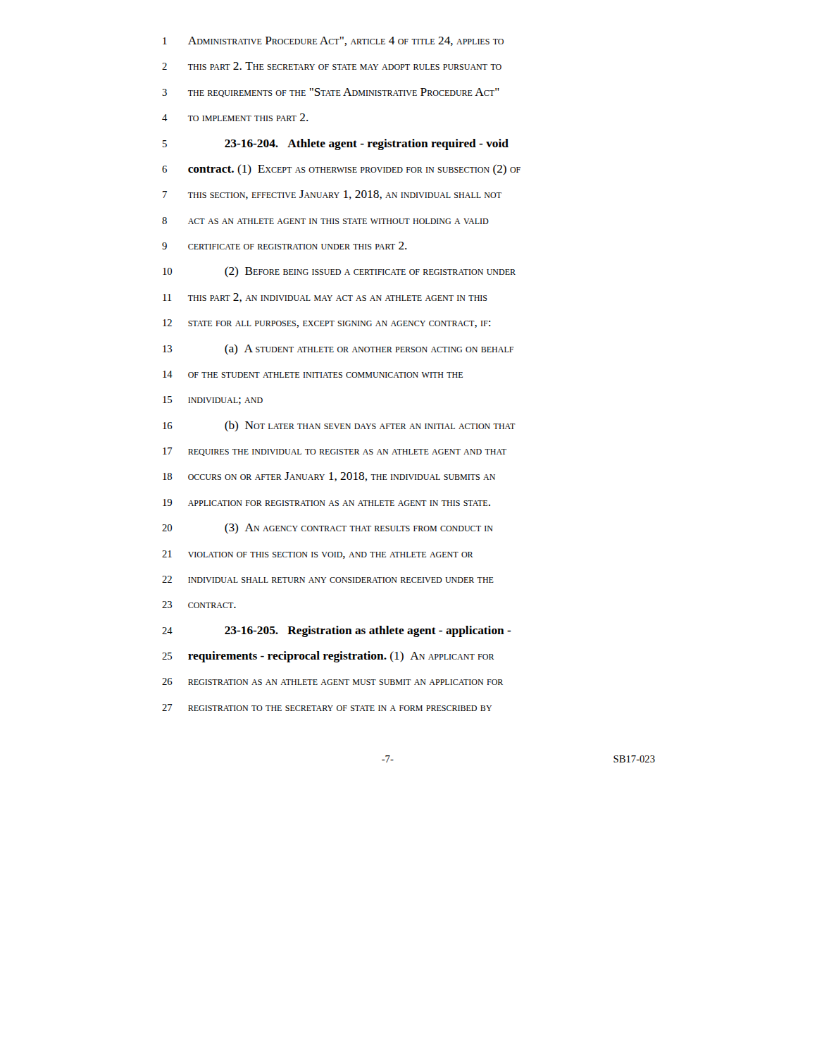1 Administrative Procedure Act", article 4 of title 24, applies to
2 this part 2. The secretary of state may adopt rules pursuant to
3 the requirements of the "State Administrative Procedure Act"
4 to implement this part 2.
523-16-204. Athlete agent - registration required - void
6 contract. (1) Except as otherwise provided for in subsection (2) of
7 this section, effective January 1, 2018, an individual shall not
8 act as an athlete agent in this state without holding a valid
9 certificate of registration under this part 2.
10(2) Before being issued a certificate of registration under
11 this part 2, an individual may act as an athlete agent in this
12 state for all purposes, except signing an agency contract, if:
13(a) A student athlete or another person acting on behalf
14 of the student athlete initiates communication with the
15 individual; and
16(b) Not later than seven days after an initial action that
17 requires the individual to register as an athlete agent and that
18 occurs on or after January 1, 2018, the individual submits an
19 application for registration as an athlete agent in this state.
20(3) An agency contract that results from conduct in
21 violation of this section is void, and the athlete agent or
22 individual shall return any consideration received under the
23 contract.
2423-16-205. Registration as athlete agent - application -
25 requirements - reciprocal registration. (1) An applicant for
26 registration as an athlete agent must submit an application for
27 registration to the secretary of state in a form prescribed by
-7- SB17-023